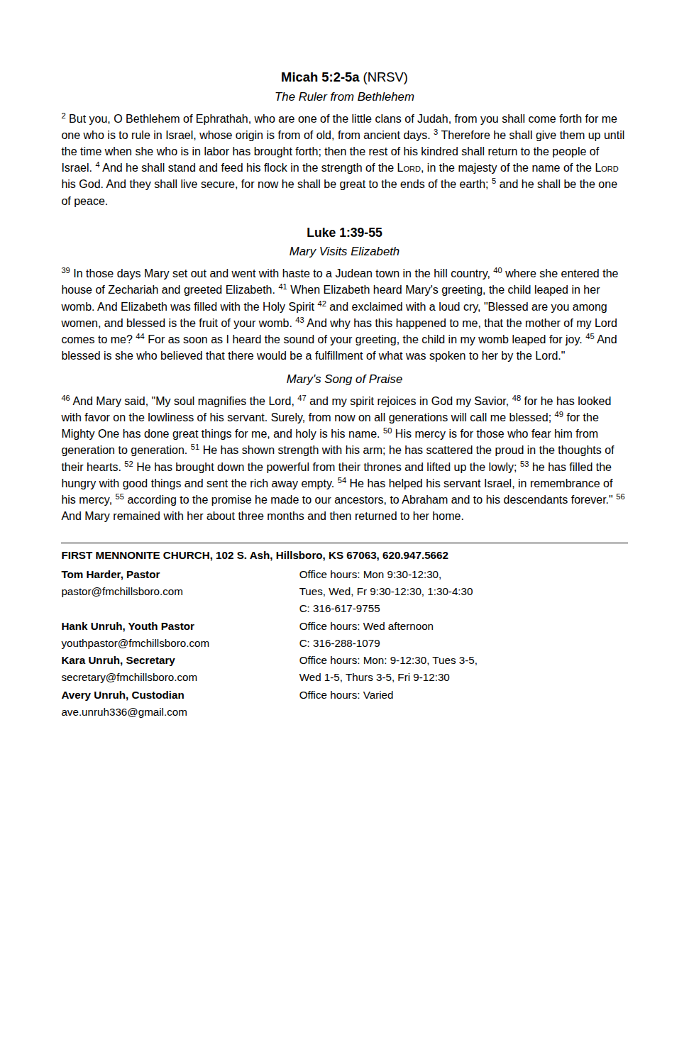Micah 5:2-5a (NRSV)
The Ruler from Bethlehem
2 But you, O Bethlehem of Ephrathah, who are one of the little clans of Judah, from you shall come forth for me one who is to rule in Israel, whose origin is from of old, from ancient days. 3 Therefore he shall give them up until the time when she who is in labor has brought forth; then the rest of his kindred shall return to the people of Israel. 4 And he shall stand and feed his flock in the strength of the Lord, in the majesty of the name of the Lord his God. And they shall live secure, for now he shall be great to the ends of the earth; 5 and he shall be the one of peace.
Luke 1:39-55
Mary Visits Elizabeth
39 In those days Mary set out and went with haste to a Judean town in the hill country, 40 where she entered the house of Zechariah and greeted Elizabeth. 41 When Elizabeth heard Mary's greeting, the child leaped in her womb. And Elizabeth was filled with the Holy Spirit 42 and exclaimed with a loud cry, "Blessed are you among women, and blessed is the fruit of your womb. 43 And why has this happened to me, that the mother of my Lord comes to me? 44 For as soon as I heard the sound of your greeting, the child in my womb leaped for joy. 45 And blessed is she who believed that there would be a fulfillment of what was spoken to her by the Lord."
Mary's Song of Praise
46 And Mary said, "My soul magnifies the Lord, 47 and my spirit rejoices in God my Savior, 48 for he has looked with favor on the lowliness of his servant. Surely, from now on all generations will call me blessed; 49 for the Mighty One has done great things for me, and holy is his name. 50 His mercy is for those who fear him from generation to generation. 51 He has shown strength with his arm; he has scattered the proud in the thoughts of their hearts. 52 He has brought down the powerful from their thrones and lifted up the lowly; 53 he has filled the hungry with good things and sent the rich away empty. 54 He has helped his servant Israel, in remembrance of his mercy, 55 according to the promise he made to our ancestors, to Abraham and to his descendants forever." 56 And Mary remained with her about three months and then returned to her home.
FIRST MENNONITE CHURCH, 102 S. Ash, Hillsboro, KS 67063, 620.947.5662
| Tom Harder, Pastor | Office hours: Mon 9:30-12:30, |
| pastor@fmchillsboro.com | Tues, Wed, Fr 9:30-12:30, 1:30-4:30 |
| | C: 316-617-9755 |
| Hank Unruh, Youth Pastor | Office hours: Wed afternoon |
| youthpastor@fmchillsboro.com | C: 316-288-1079 |
| Kara Unruh, Secretary | Office hours: Mon: 9-12:30, Tues 3-5, |
| secretary@fmchillsboro.com | Wed 1-5, Thurs 3-5, Fri 9-12:30 |
| Avery Unruh, Custodian | Office hours: Varied |
| ave.unruh336@gmail.com | |